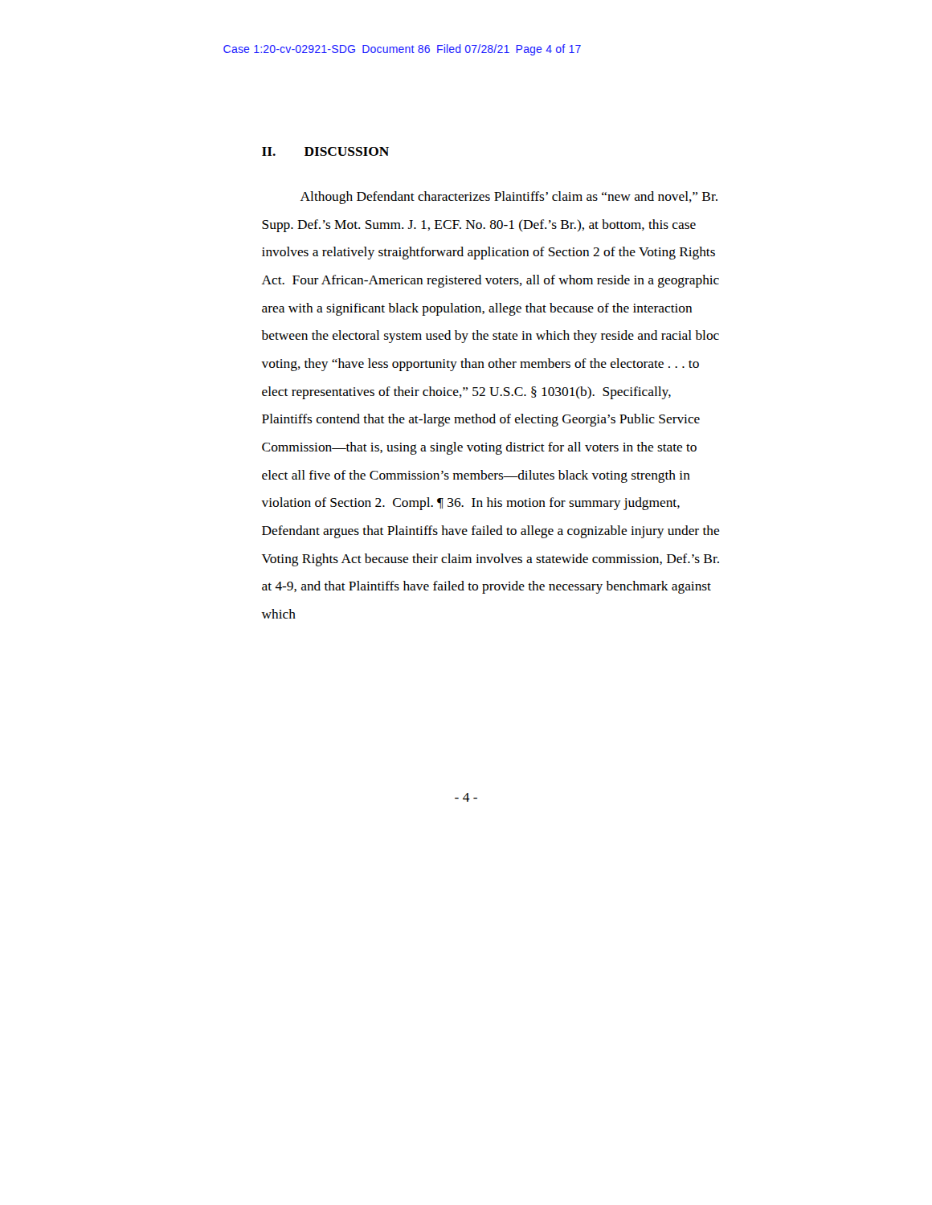Case 1:20-cv-02921-SDG Document 86 Filed 07/28/21 Page 4 of 17
II. DISCUSSION
Although Defendant characterizes Plaintiffs’ claim as “new and novel,” Br. Supp. Def.’s Mot. Summ. J. 1, ECF. No. 80-1 (Def.’s Br.), at bottom, this case involves a relatively straightforward application of Section 2 of the Voting Rights Act. Four African-American registered voters, all of whom reside in a geographic area with a significant black population, allege that because of the interaction between the electoral system used by the state in which they reside and racial bloc voting, they “have less opportunity than other members of the electorate . . . to elect representatives of their choice,” 52 U.S.C. § 10301(b). Specifically, Plaintiffs contend that the at-large method of electing Georgia’s Public Service Commission—that is, using a single voting district for all voters in the state to elect all five of the Commission’s members—dilutes black voting strength in violation of Section 2. Compl. ¶ 36. In his motion for summary judgment, Defendant argues that Plaintiffs have failed to allege a cognizable injury under the Voting Rights Act because their claim involves a statewide commission, Def.’s Br. at 4-9, and that Plaintiffs have failed to provide the necessary benchmark against which
- 4 -